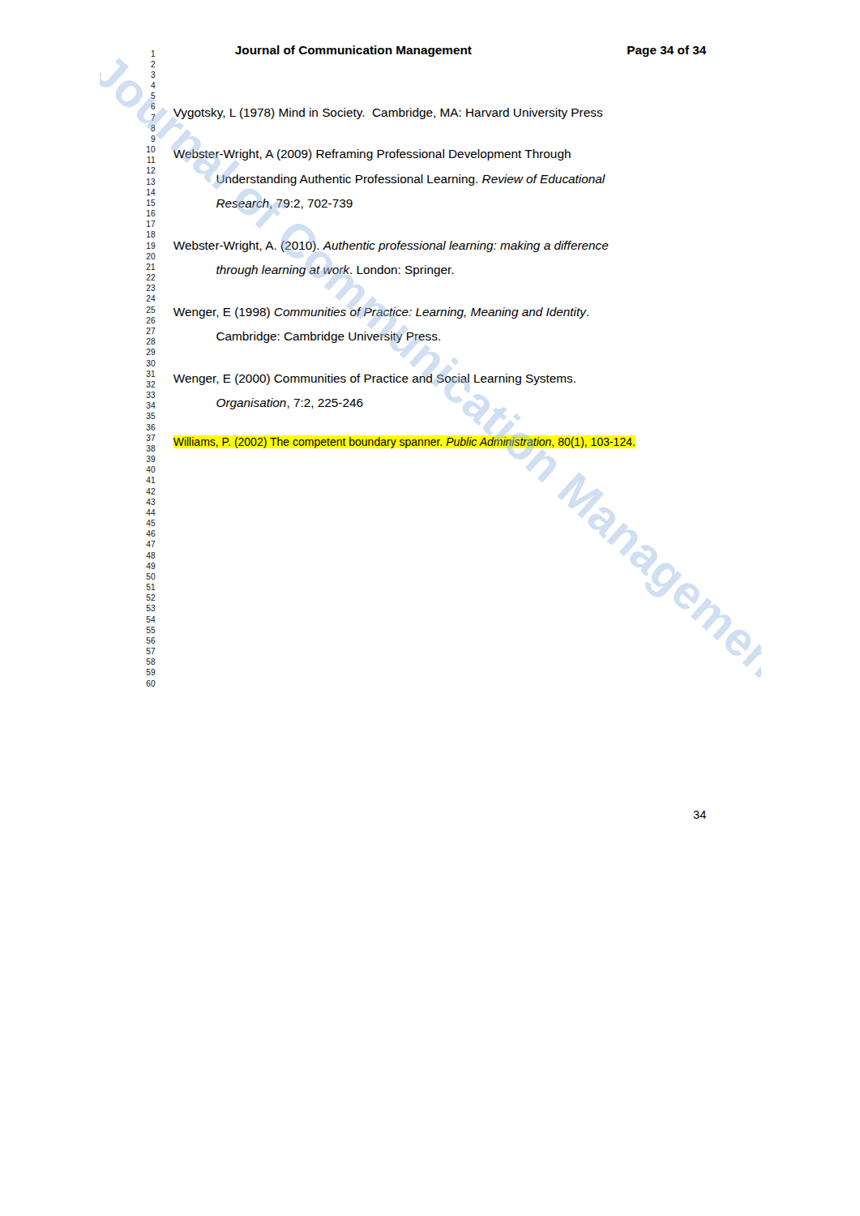Journal of Communication Management
Page 34 of 34
12345678910 11121314151617181920 21222324252627282930 31323334353637383940 41424344454647484950 51525354555657585960
Vygotsky, L (1978) Mind in Society. Cambridge, MA: Harvard University Press
Webster-Wright, A (2009) Reframing Professional Development Through Understanding Authentic Professional Learning. Review of Educational Research, 79:2, 702-739
Webster-Wright, A. (2010). Authentic professional learning: making a difference through learning at work. London: Springer.
Wenger, E (1998) Communities of Practice: Learning, Meaning and Identity. Cambridge: Cambridge University Press.
Wenger, E (2000) Communities of Practice and Social Learning Systems. Organisation, 7:2, 225-246
Williams, P. (2002) The competent boundary spanner. Public Administration, 80(1), 103-124.
Journal of Communication Management
34